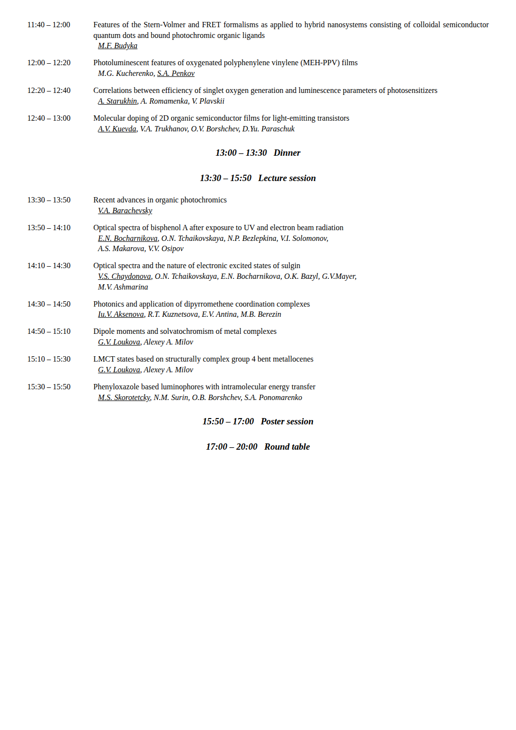11:40 – 12:00
Features of the Stern-Volmer and FRET formalisms as applied to hybrid nanosystems consisting of colloidal semiconductor quantum dots and bound photochromic organic ligands M.F. Budyka
12:00 – 12:20
Photoluminescent features of oxygenated polyphenylene vinylene (MEH-PPV) films M.G. Kucherenko, S.A. Penkov
12:20 – 12:40
Correlations between efficiency of singlet oxygen generation and luminescence parameters of photosensitizers A. Starukhin, A. Romamenka, V. Plavskii
12:40 – 13:00
Molecular doping of 2D organic semiconductor films for light-emitting transistors A.V. Kuevda, V.A. Trukhanov, O.V. Borshchev, D.Yu. Paraschuk
13:00 – 13:30 Dinner
13:30 – 15:50 Lecture session
13:30 – 13:50
Recent advances in organic photochromics V.A. Barachevsky
13:50 – 14:10
Optical spectra of bisphenol A after exposure to UV and electron beam radiation E.N. Bocharnikova, O.N. Tchaikovskaya, N.P. Bezlepkina, V.I. Solomonov,
A.S. Makarova, V.V. Osipov
14:10 – 14:30
Optical spectra and the nature of electronic excited states of sulgin V.S. Chaydonova, O.N. Tchaikovskaya, E.N. Bocharnikova, O.K. Bazyl, G.V.Mayer,
M.V. Ashmarina
14:30 – 14:50
Photonics and application of dipyrromethene coordination complexes Iu.V. Aksenova, R.T. Kuznetsova, E.V. Antina, M.B. Berezin
14:50 – 15:10
Dipole moments and solvatochromism of metal complexes G.V. Loukova, Alexey A. Milov
15:10 – 15:30
LMCT states based on structurally complex group 4 bent metallocenes G.V. Loukova, Alexey A. Milov
15:30 – 15:50
Phenyloxazole based luminophores with intramolecular energy transfer M.S. Skorotetcky, N.M. Surin, O.B. Borshchev, S.A. Ponomarenko
15:50 – 17:00 Poster session
17:00 – 20:00 Round table